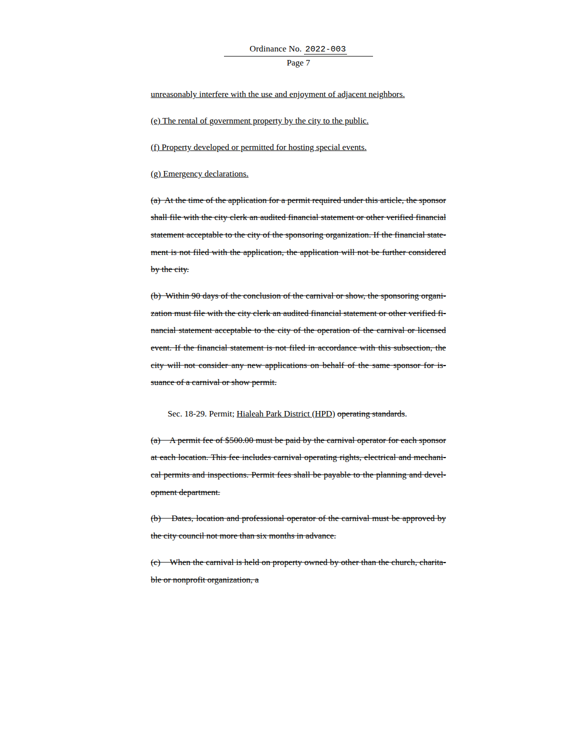Ordinance No. 2022-003
Page 7
unreasonably interfere with the use and enjoyment of adjacent neighbors.
(e) The rental of government property by the city to the public.
(f) Property developed or permitted for hosting special events.
(g) Emergency declarations.
(a) At the time of the application for a permit required under this article, the sponsor shall file with the city clerk an audited financial statement or other verified financial statement acceptable to the city of the sponsoring organization. If the financial statement is not filed with the application, the application will not be further considered by the city.
(b) Within 90 days of the conclusion of the carnival or show, the sponsoring organization must file with the city clerk an audited financial statement or other verified financial statement acceptable to the city of the operation of the carnival or licensed event. If the financial statement is not filed in accordance with this subsection, the city will not consider any new applications on behalf of the same sponsor for issuance of a carnival or show permit.
Sec. 18-29. Permit; Hialeah Park District (HPD) operating standards.
(a) A permit fee of $500.00 must be paid by the carnival operator for each sponsor at each location. This fee includes carnival operating rights, electrical and mechanical permits and inspections. Permit fees shall be payable to the planning and development department.
(b) Dates, location and professional operator of the carnival must be approved by the city council not more than six months in advance.
(c) When the carnival is held on property owned by other than the church, charitable or nonprofit organization, a